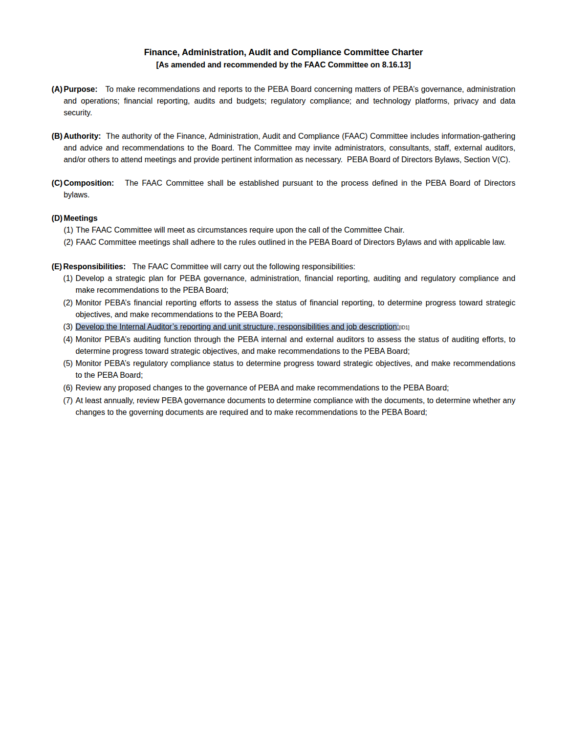Finance, Administration, Audit and Compliance Committee Charter
[As amended and recommended by the FAAC Committee on 8.16.13]
(A)
Purpose: To make recommendations and reports to the PEBA Board concerning matters of PEBA’s governance, administration and operations; financial reporting, audits and budgets; regulatory compliance; and technology platforms, privacy and data security.
(B)
Authority: The authority of the Finance, Administration, Audit and Compliance (FAAC) Committee includes information-gathering and advice and recommendations to the Board. The Committee may invite administrators, consultants, staff, external auditors, and/or others to attend meetings and provide pertinent information as necessary. PEBA Board of Directors Bylaws, Section V(C).
(C)
Composition: The FAAC Committee shall be established pursuant to the process defined in the PEBA Board of Directors bylaws.
(D)
Meetings
(1) The FAAC Committee will meet as circumstances require upon the call of the Committee Chair.
(2) FAAC Committee meetings shall adhere to the rules outlined in the PEBA Board of Directors Bylaws and with applicable law.
(E)
Responsibilities: The FAAC Committee will carry out the following responsibilities:
(1) Develop a strategic plan for PEBA governance, administration, financial reporting, auditing and regulatory compliance and make recommendations to the PEBA Board;
(2) Monitor PEBA’s financial reporting efforts to assess the status of financial reporting, to determine progress toward strategic objectives, and make recommendations to the PEBA Board;
(3) Develop the Internal Auditor’s reporting and unit structure, responsibilities and job description;[ID1]
(4) Monitor PEBA’s auditing function through the PEBA internal and external auditors to assess the status of auditing efforts, to determine progress toward strategic objectives, and make recommendations to the PEBA Board;
(5) Monitor PEBA’s regulatory compliance status to determine progress toward strategic objectives, and make recommendations to the PEBA Board;
(6) Review any proposed changes to the governance of PEBA and make recommendations to the PEBA Board;
(7) At least annually, review PEBA governance documents to determine compliance with the documents, to determine whether any changes to the governing documents are required and to make recommendations to the PEBA Board;